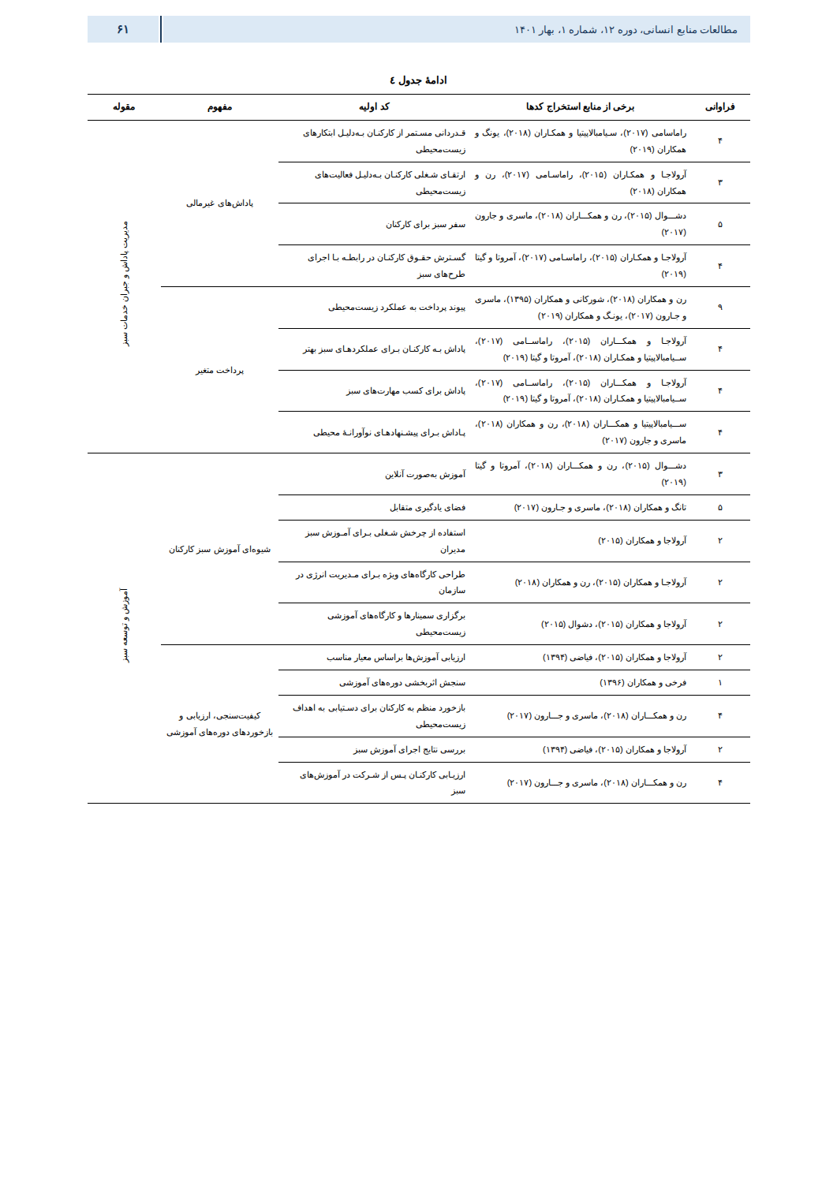مطالعات منابع انسانی، دوره ۱۲، شماره ۱، بهار ۱۴۰۱
۶۱
ادامۀ جدول ٤
| فراوانی | برخی از منابع استخراج کدها | کد اولیه | مفهوم | مقوله |
| --- | --- | --- | --- | --- |
| ۴ | راماسامی (۲۰۱۷)، سـیامبالاپیتیا و همکـاران (۲۰۱۸)، یونگ و همکاران (۲۰۱۹) | قـدردانی مسـتمر از کارکنـان بـه‌دلیـل ابتکارهای زیست‌محیطی | پاداش‌های غیرمالی | مدیریت پاداش و جبران خدمات سبز |
| ۳ | آرولاجـا و همکـاران (۲۰۱۵)، راماسـامی (۲۰۱۷)، رن و همکاران (۲۰۱۸) | ارتقـای شـغلی کارکنـان بـه‌دلیـل فعالیت‌های زیست‌محیطی |
| ۵ | دشـــوال (۲۰۱۵)، رن و همکـــاران (۲۰۱۸)، ماسری و جارون (۲۰۱۷) | سفر سبز برای کارکنان |
| ۴ | آرولاجـا و همکـاران (۲۰۱۵)، راماسـامی (۲۰۱۷)، آمروتا و گیتا (۲۰۱۹) | گسـترش حقـوق کارکنـان در رابطـه بـا اجرای طرح‌های سبز |
| ۹ | رن و همکاران (۲۰۱۸)، شورکانی و همکاران (۱۳۹۵)، ماسری و جـارون (۲۰۱۷)، یونـگ و همکاران (۲۰۱۹) | پیوند پرداخت به عملکرد زیست‌محیطی | پرداخت متغیر |
| ۴ | آرولاجـا و همکـــاران (۲۰۱۵)، راماســامی (۲۰۱۷)، ســیامبالاپیتیا و همکـاران (۲۰۱۸)، آمروتا و گیتا (۲۰۱۹) | پاداش بـه کارکنـان بـرای عملکردهـای سبز بهتر |
| ۴ | آرولاجـا و همکـــاران (۲۰۱۵)، راماســامی (۲۰۱۷)، ســیامبالاپیتیا و همکـاران (۲۰۱۸)، آمروتا و گیتا (۲۰۱۹) | پاداش برای کسب مهارت‌های سبز |
| ۴ | ســـیامبالاپیتیا و همکـــاران (۲۰۱۸)، رن و همکاران (۲۰۱۸)، ماسری و جارون (۲۰۱۷) | پـاداش بـرای پیشـنهادهـای نوآورانـۀ محیطی |
| ۳ | دشـــوال (۲۰۱۵)، رن و همکـــاران (۲۰۱۸)، آمروتا و گیتا (۲۰۱۹) | آموزش به‌صورت آنلاین | شیوه‌ای آموزش سبز کارکنان | آموزش و توسعه سبز |
| ۵ | تانگ و همکاران (۲۰۱۸)، ماسری و جـارون (۲۰۱۷) | فضای یادگیری متقابل |
| ۲ | آرولاجا و همکاران (۲۰۱۵) | استفاده از چرخش شـغلی بـرای آمـوزش سبز مدیران |
| ۲ | آرولاجـا و همکاران (۲۰۱۵)، رن و همکاران (۲۰۱۸) | طراحی کارگاه‌های ویژه بـرای مـدیریت انرژی در سازمان |
| ۲ | آرولاجا و همکاران (۲۰۱۵)، دشوال (۲۰۱۵) | برگزاری سمینارها و کارگاه‌های آموزشی زیست‌محیطی |
| ۲ | آرولاجا و همکاران (۲۰۱۵)، فیاضی (۱۳۹۴) | ارزیابی آموزش‌ها براساس معیار مناسب | کیفیت‌سنجی، ارزیابی و بازخوردهای دوره‌های آموزشی |
| ۱ | فرخی و همکاران (۱۳۹۶) | سنجش اثربخشی دوره‌های آموزشی |
| ۴ | رن و همکـــاران (۲۰۱۸)، ماسری و جـــارون (۲۰۱۷) | بازخورد منظم به کارکنان برای دسـتیابی به اهداف زیست‌محیطی |
| ۲ | آرولاجا و همکاران (۲۰۱۵)، فیاضی (۱۳۹۴) | بررسی نتایج اجرای آموزش سبز |
| ۴ | رن و همکـــاران (۲۰۱۸)، ماسری و جـــارون (۲۰۱۷) | ارزیـابی کارکنـان پـس از شـرکت در آموزش‌های سبز |